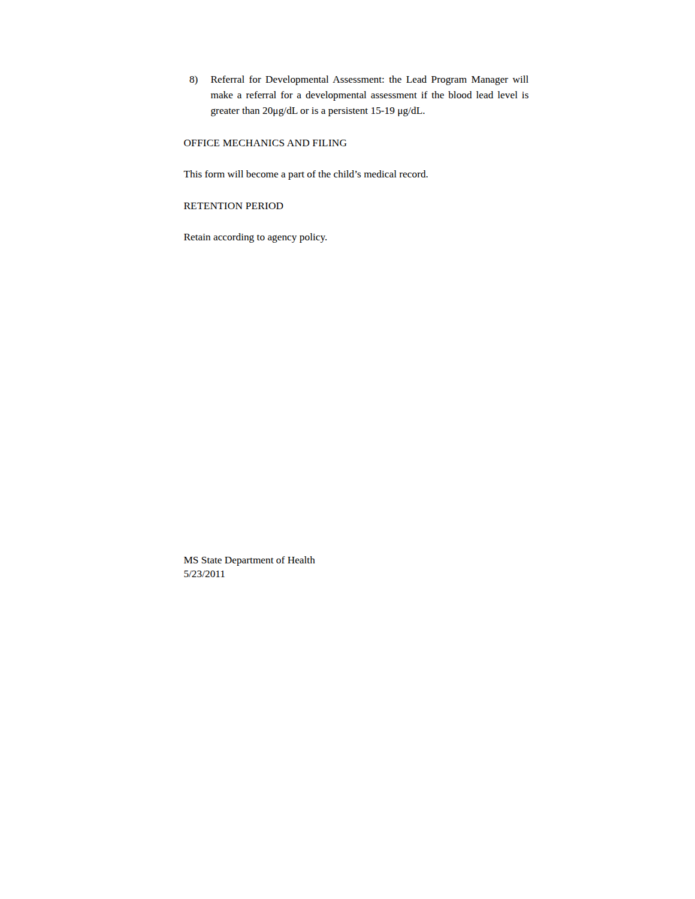8) Referral for Developmental Assessment: the Lead Program Manager will make a referral for a developmental assessment if the blood lead level is greater than 20μg/dL or is a persistent 15-19 μg/dL.
OFFICE MECHANICS AND FILING
This form will become a part of the child’s medical record.
RETENTION PERIOD
Retain according to agency policy.
MS State Department of Health
5/23/2011